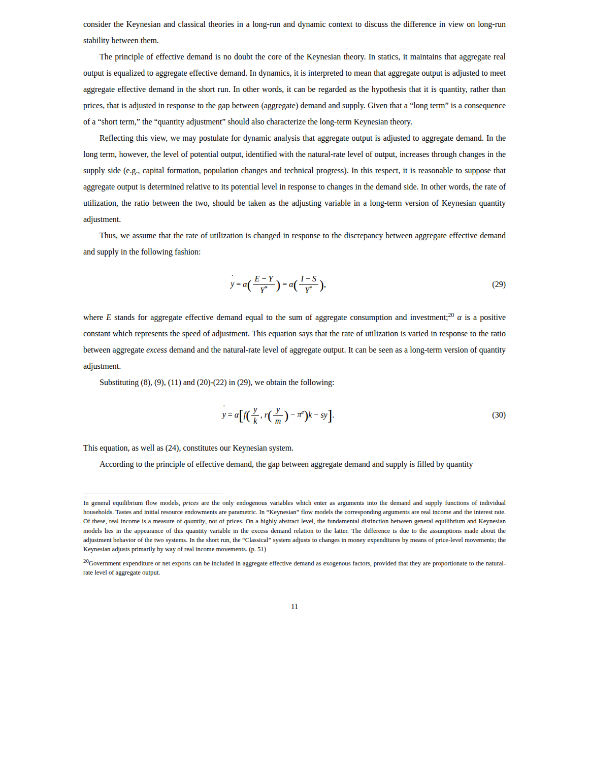consider the Keynesian and classical theories in a long-run and dynamic context to discuss the difference in view on long-run stability between them.
The principle of effective demand is no doubt the core of the Keynesian theory. In statics, it maintains that aggregate real output is equalized to aggregate effective demand. In dynamics, it is interpreted to mean that aggregate output is adjusted to meet aggregate effective demand in the short run. In other words, it can be regarded as the hypothesis that it is quantity, rather than prices, that is adjusted in response to the gap between (aggregate) demand and supply. Given that a “long term” is a consequence of a “short term,” the “quantity adjustment” should also characterize the long-term Keynesian theory.
Reflecting this view, we may postulate for dynamic analysis that aggregate output is adjusted to aggregate demand. In the long term, however, the level of potential output, identified with the natural-rate level of output, increases through changes in the supply side (e.g., capital formation, population changes and technical progress). In this respect, it is reasonable to suppose that aggregate output is determined relative to its potential level in response to changes in the demand side. In other words, the rate of utilization, the ratio between the two, should be taken as the adjusting variable in a long-term version of Keynesian quantity adjustment.
Thus, we assume that the rate of utilization is changed in response to the discrepancy between aggregate effective demand and supply in the following fashion:
y = α(E − Y Y*) = α(I − S Y*),
(29)
where E stands for aggregate effective demand equal to the sum of aggregate consumption and investment;20 α is a positive constant which represents the speed of adjustment. This equation says that the rate of utilization is varied in response to the ratio between aggregate excess demand and the natural-rate level of aggregate output. It can be seen as a long-term version of quantity adjustment.
Substituting (8), (9), (11) and (20)-(22) in (29), we obtain the following:
y = α[f(yk, r(ym) − πe) k − sy].
(30)
This equation, as well as (24), constitutes our Keynesian system.
According to the principle of effective demand, the gap between aggregate demand and supply is filled by quantity
In general equilibrium flow models, prices are the only endogenous variables which enter as arguments into the demand and supply functions of individual households. Tastes and initial resource endowments are parametric. In “Keynesian” flow models the corresponding arguments are real income and the interest rate. Of these, real income is a measure of quantity, not of prices. On a highly abstract level, the fundamental distinction between general equilibrium and Keynesian models lies in the appearance of this quantity variable in the excess demand relation to the latter. The difference is due to the assumptions made about the adjustment behavior of the two systems. In the short run, the “Classical” system adjusts to changes in money expenditures by means of price-level movements; the Keynesian adjusts primarily by way of real income movements. (p. 51)
20Government expenditure or net exports can be included in aggregate effective demand as exogenous factors, provided that they are proportionate to the natural-rate level of aggregate output.
11